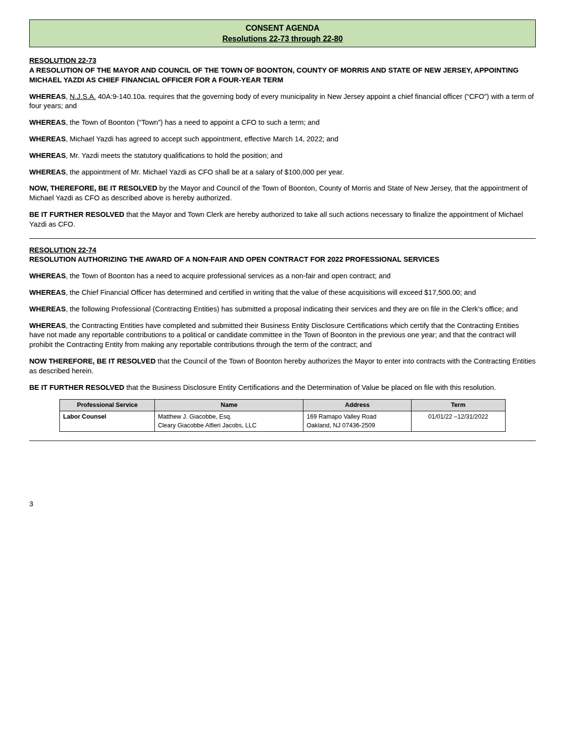CONSENT AGENDA Resolutions 22-73 through 22-80
RESOLUTION 22-73
A RESOLUTION OF THE MAYOR AND COUNCIL OF THE TOWN OF BOONTON, COUNTY OF MORRIS AND STATE OF NEW JERSEY, APPOINTING MICHAEL YAZDI AS CHIEF FINANCIAL OFFICER FOR A FOUR-YEAR TERM
WHEREAS, N.J.S.A. 40A:9-140.10a. requires that the governing body of every municipality in New Jersey appoint a chief financial officer (“CFO”) with a term of four years; and
WHEREAS, the Town of Boonton (“Town”) has a need to appoint a CFO to such a term; and
WHEREAS, Michael Yazdi has agreed to accept such appointment, effective March 14, 2022; and
WHEREAS, Mr. Yazdi meets the statutory qualifications to hold the position; and
WHEREAS, the appointment of Mr. Michael Yazdi as CFO shall be at a salary of $100,000 per year.
NOW, THEREFORE, BE IT RESOLVED by the Mayor and Council of the Town of Boonton, County of Morris and State of New Jersey, that the appointment of Michael Yazdi as CFO as described above is hereby authorized.
BE IT FURTHER RESOLVED that the Mayor and Town Clerk are hereby authorized to take all such actions necessary to finalize the appointment of Michael Yazdi as CFO.
RESOLUTION 22-74
RESOLUTION AUTHORIZING THE AWARD OF A NON-FAIR AND OPEN CONTRACT FOR 2022 PROFESSIONAL SERVICES
WHEREAS, the Town of Boonton has a need to acquire professional services as a non-fair and open contract; and
WHEREAS, the Chief Financial Officer has determined and certified in writing that the value of these acquisitions will exceed $17,500.00; and
WHEREAS, the following Professional (Contracting Entities) has submitted a proposal indicating their services and they are on file in the Clerk’s office; and
WHEREAS, the Contracting Entities have completed and submitted their Business Entity Disclosure Certifications which certify that the Contracting Entities have not made any reportable contributions to a political or candidate committee in the Town of Boonton in the previous one year; and that the contract will prohibit the Contracting Entity from making any reportable contributions through the term of the contract; and
NOW THEREFORE, BE IT RESOLVED that the Council of the Town of Boonton hereby authorizes the Mayor to enter into contracts with the Contracting Entities as described herein.
BE IT FURTHER RESOLVED that the Business Disclosure Entity Certifications and the Determination of Value be placed on file with this resolution.
| Professional Service | Name | Address | Term |
| --- | --- | --- | --- |
| Labor Counsel | Matthew J. Giacobbe, Esq. Cleary Giacobbe Alfieri Jacobs, LLC | 169 Ramapo Valley Road Oakland, NJ 07436-2509 | 01/01/22 –12/31/2022 |
3